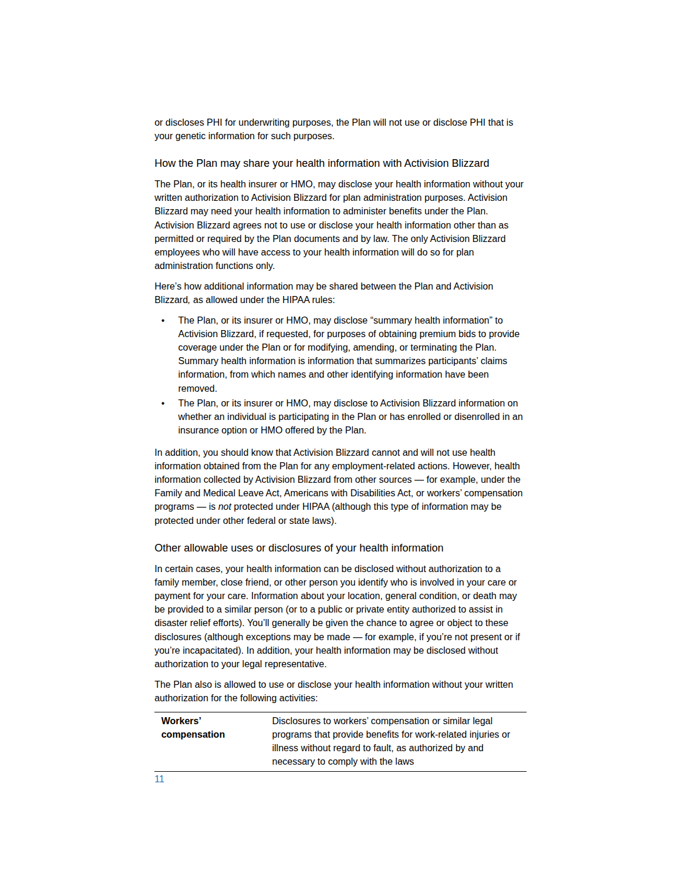or discloses PHI for underwriting purposes, the Plan will not use or disclose PHI that is your genetic information for such purposes.
How the Plan may share your health information with Activision Blizzard
The Plan, or its health insurer or HMO, may disclose your health information without your written authorization to Activision Blizzard for plan administration purposes. Activision Blizzard may need your health information to administer benefits under the Plan. Activision Blizzard agrees not to use or disclose your health information other than as permitted or required by the Plan documents and by law. The only Activision Blizzard employees who will have access to your health information will do so for plan administration functions only.
Here’s how additional information may be shared between the Plan and Activision Blizzard, as allowed under the HIPAA rules:
The Plan, or its insurer or HMO, may disclose “summary health information” to Activision Blizzard, if requested, for purposes of obtaining premium bids to provide coverage under the Plan or for modifying, amending, or terminating the Plan. Summary health information is information that summarizes participants’ claims information, from which names and other identifying information have been removed.
The Plan, or its insurer or HMO, may disclose to Activision Blizzard information on whether an individual is participating in the Plan or has enrolled or disenrolled in an insurance option or HMO offered by the Plan.
In addition, you should know that Activision Blizzard cannot and will not use health information obtained from the Plan for any employment-related actions. However, health information collected by Activision Blizzard from other sources — for example, under the Family and Medical Leave Act, Americans with Disabilities Act, or workers’ compensation programs — is not protected under HIPAA (although this type of information may be protected under other federal or state laws).
Other allowable uses or disclosures of your health information
In certain cases, your health information can be disclosed without authorization to a family member, close friend, or other person you identify who is involved in your care or payment for your care. Information about your location, general condition, or death may be provided to a similar person (or to a public or private entity authorized to assist in disaster relief efforts). You’ll generally be given the chance to agree or object to these disclosures (although exceptions may be made — for example, if you’re not present or if you’re incapacitated). In addition, your health information may be disclosed without authorization to your legal representative.
The Plan also is allowed to use or disclose your health information without your written authorization for the following activities:
| Workers’ compensation | Disclosures to workers’ compensation or similar legal programs that provide benefits for work-related injuries or illness without regard to fault, as authorized by and necessary to comply with the laws |
11